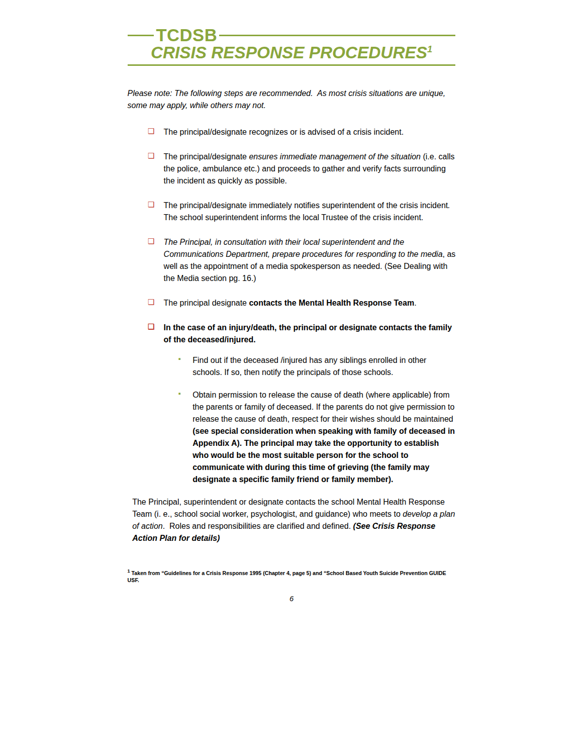TCDSB
CRISIS RESPONSE PROCEDURES1
Please note: The following steps are recommended. As most crisis situations are unique, some may apply, while others may not.
The principal/designate recognizes or is advised of a crisis incident.
The principal/designate ensures immediate management of the situation (i.e. calls the police, ambulance etc.) and proceeds to gather and verify facts surrounding the incident as quickly as possible.
The principal/designate immediately notifies superintendent of the crisis incident. The school superintendent informs the local Trustee of the crisis incident.
The Principal, in consultation with their local superintendent and the Communications Department, prepare procedures for responding to the media, as well as the appointment of a media spokesperson as needed. (See Dealing with the Media section pg. 16.)
The principal designate contacts the Mental Health Response Team.
In the case of an injury/death, the principal or designate contacts the family of the deceased/injured.
Find out if the deceased /injured has any siblings enrolled in other schools. If so, then notify the principals of those schools.
Obtain permission to release the cause of death (where applicable) from the parents or family of deceased. If the parents do not give permission to release the cause of death, respect for their wishes should be maintained (see special consideration when speaking with family of deceased in Appendix A). The principal may take the opportunity to establish who would be the most suitable person for the school to communicate with during this time of grieving (the family may designate a specific family friend or family member).
The Principal, superintendent or designate contacts the school Mental Health Response Team (i. e., school social worker, psychologist, and guidance) who meets to develop a plan of action. Roles and responsibilities are clarified and defined. (See Crisis Response Action Plan for details)
1 Taken from “Guidelines for a Crisis Response 1995 (Chapter 4, page 5) and “School Based Youth Suicide Prevention GUIDE USF.
6